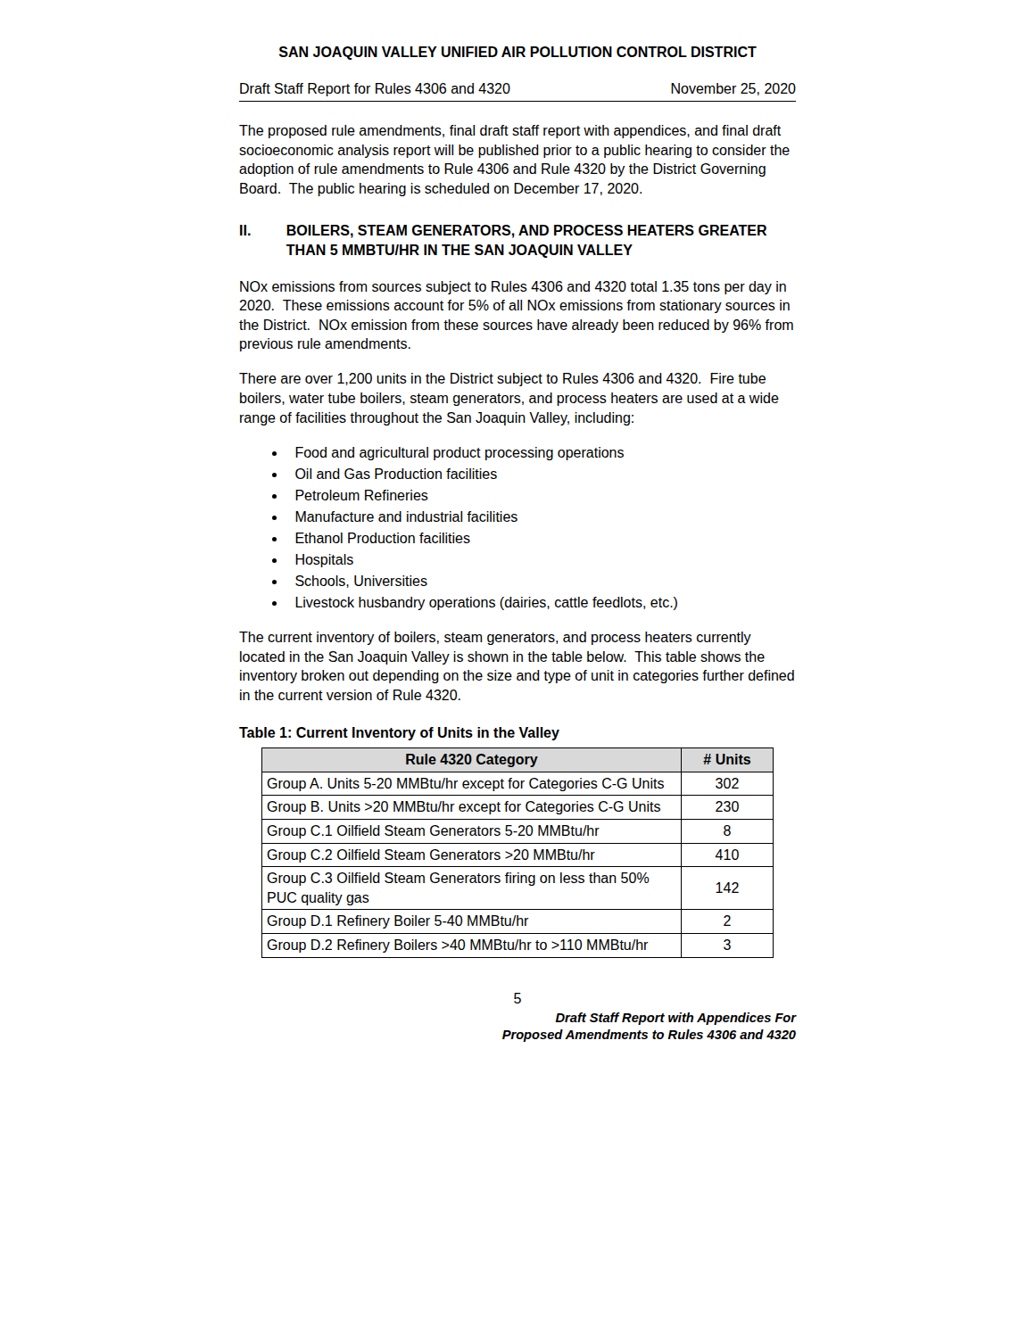SAN JOAQUIN VALLEY UNIFIED AIR POLLUTION CONTROL DISTRICT
Draft Staff Report for Rules 4306 and 4320
November 25, 2020
The proposed rule amendments, final draft staff report with appendices, and final draft socioeconomic analysis report will be published prior to a public hearing to consider the adoption of rule amendments to Rule 4306 and Rule 4320 by the District Governing Board. The public hearing is scheduled on December 17, 2020.
II. BOILERS, STEAM GENERATORS, AND PROCESS HEATERS GREATER THAN 5 MMBTU/HR IN THE SAN JOAQUIN VALLEY
NOx emissions from sources subject to Rules 4306 and 4320 total 1.35 tons per day in 2020. These emissions account for 5% of all NOx emissions from stationary sources in the District. NOx emission from these sources have already been reduced by 96% from previous rule amendments.
There are over 1,200 units in the District subject to Rules 4306 and 4320. Fire tube boilers, water tube boilers, steam generators, and process heaters are used at a wide range of facilities throughout the San Joaquin Valley, including:
Food and agricultural product processing operations
Oil and Gas Production facilities
Petroleum Refineries
Manufacture and industrial facilities
Ethanol Production facilities
Hospitals
Schools, Universities
Livestock husbandry operations (dairies, cattle feedlots, etc.)
The current inventory of boilers, steam generators, and process heaters currently located in the San Joaquin Valley is shown in the table below. This table shows the inventory broken out depending on the size and type of unit in categories further defined in the current version of Rule 4320.
Table 1: Current Inventory of Units in the Valley
| Rule 4320 Category | # Units |
| --- | --- |
| Group A. Units 5-20 MMBtu/hr except for Categories C-G Units | 302 |
| Group B. Units >20 MMBtu/hr except for Categories C-G Units | 230 |
| Group C.1 Oilfield Steam Generators 5-20 MMBtu/hr | 8 |
| Group C.2 Oilfield Steam Generators >20 MMBtu/hr | 410 |
| Group C.3 Oilfield Steam Generators firing on less than 50% PUC quality gas | 142 |
| Group D.1 Refinery Boiler 5-40 MMBtu/hr | 2 |
| Group D.2 Refinery Boilers >40 MMBtu/hr to >110 MMBtu/hr | 3 |
5
Draft Staff Report with Appendices For
Proposed Amendments to Rules 4306 and 4320